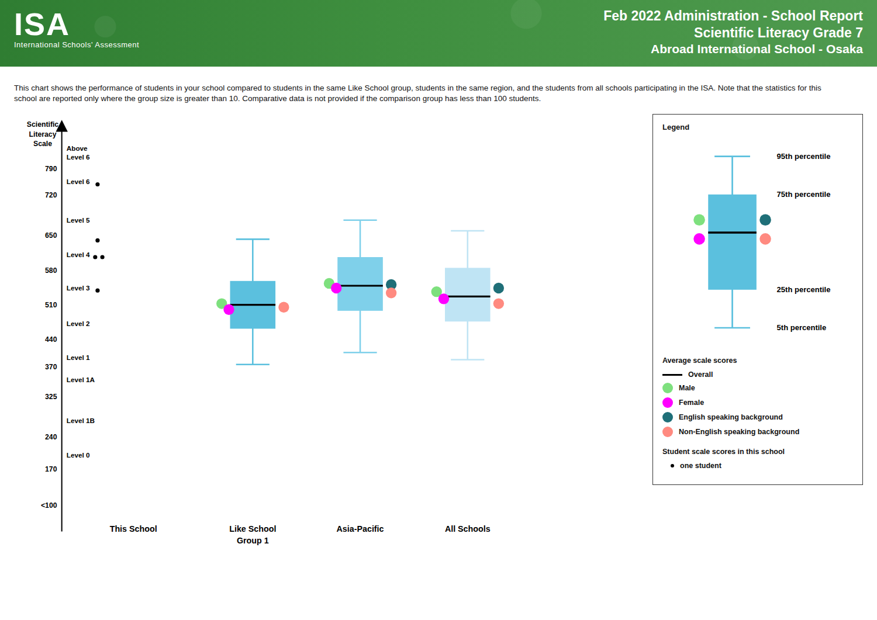ISA
International Schools' Assessment
Feb 2022 Administration - School Report
Scientific Literacy Grade 7
Abroad International School - Osaka
This chart shows the performance of students in your school compared to students in the same Like School group, students in the same region, and the students from all schools participating in the ISA. Note that the statistics for this school are reported only where the group size is greater than 10. Comparative data is not provided if the comparison group has less than 100 students.
Scientific Literacy Scale Above Level 6 Level 6 Level 5 Level 4 Level 3 Level 2 Level 1 Level 1A Level 1B Level 0 790 720 650 580 510 440 370 325 240 170 <100 This School Like School Group 1 Asia-Pacific All Schools
Legend
95th percentile 75th percentile 25th percentile 5th percentile
Average scale scores
Overall
Male
Female
English speaking background
Non-English speaking background
Student scale scores in this school
one student